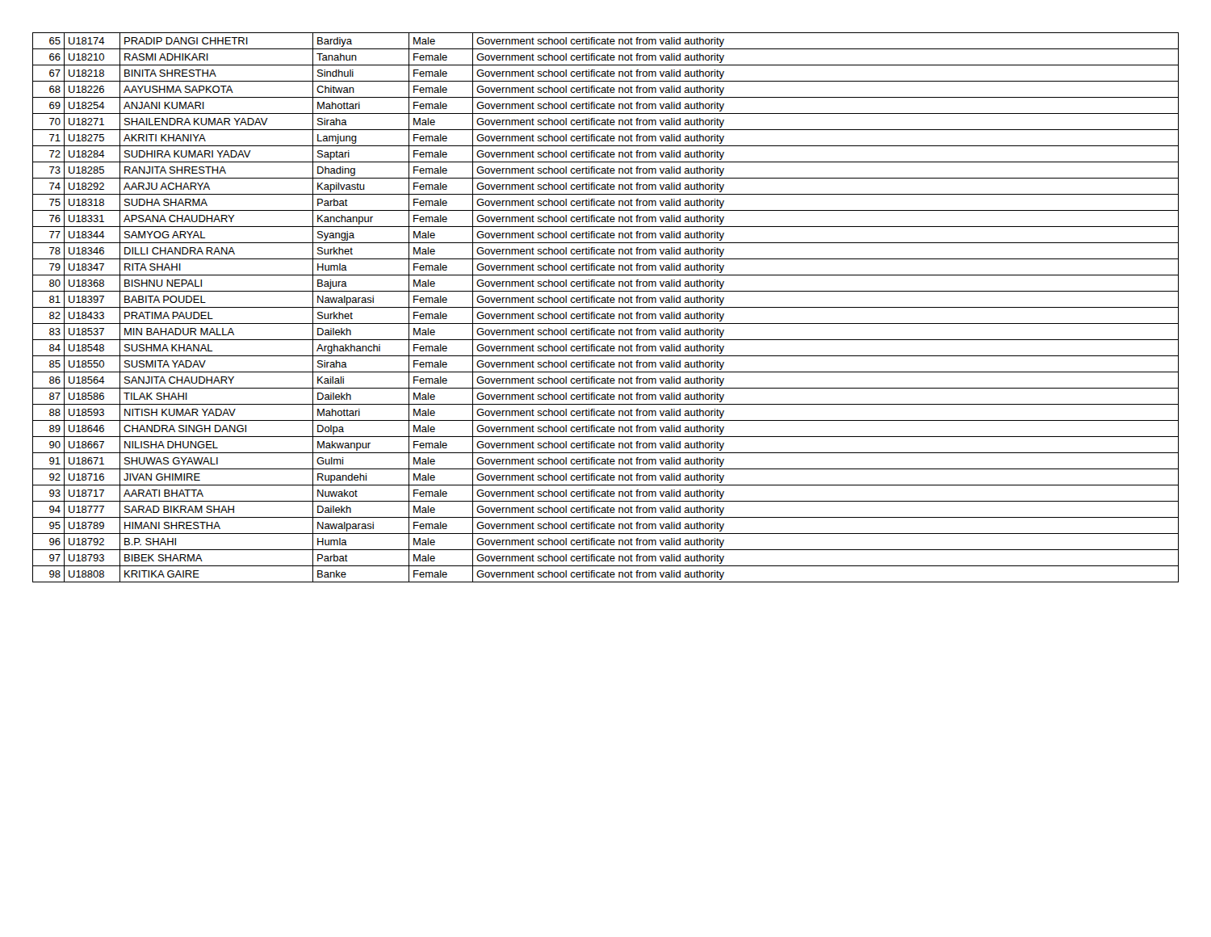| 65 | U18174 | PRADIP DANGI CHHETRI | Bardiya | Male | Government school certificate not from valid authority |
| 66 | U18210 | RASMI ADHIKARI | Tanahun | Female | Government school certificate not from valid authority |
| 67 | U18218 | BINITA SHRESTHA | Sindhuli | Female | Government school certificate not from valid authority |
| 68 | U18226 | AAYUSHMA SAPKOTA | Chitwan | Female | Government school certificate not from valid authority |
| 69 | U18254 | ANJANI KUMARI | Mahottari | Female | Government school certificate not from valid authority |
| 70 | U18271 | SHAILENDRA KUMAR YADAV | Siraha | Male | Government school certificate not from valid authority |
| 71 | U18275 | AKRITI KHANIYA | Lamjung | Female | Government school certificate not from valid authority |
| 72 | U18284 | SUDHIRA KUMARI YADAV | Saptari | Female | Government school certificate not from valid authority |
| 73 | U18285 | RANJITA SHRESTHA | Dhading | Female | Government school certificate not from valid authority |
| 74 | U18292 | AARJU ACHARYA | Kapilvastu | Female | Government school certificate not from valid authority |
| 75 | U18318 | SUDHA SHARMA | Parbat | Female | Government school certificate not from valid authority |
| 76 | U18331 | APSANA CHAUDHARY | Kanchanpur | Female | Government school certificate not from valid authority |
| 77 | U18344 | SAMYOG ARYAL | Syangja | Male | Government school certificate not from valid authority |
| 78 | U18346 | DILLI CHANDRA RANA | Surkhet | Male | Government school certificate not from valid authority |
| 79 | U18347 | RITA SHAHI | Humla | Female | Government school certificate not from valid authority |
| 80 | U18368 | BISHNU NEPALI | Bajura | Male | Government school certificate not from valid authority |
| 81 | U18397 | BABITA POUDEL | Nawalparasi | Female | Government school certificate not from valid authority |
| 82 | U18433 | PRATIMA PAUDEL | Surkhet | Female | Government school certificate not from valid authority |
| 83 | U18537 | MIN BAHADUR MALLA | Dailekh | Male | Government school certificate not from valid authority |
| 84 | U18548 | SUSHMA KHANAL | Arghakhanchi | Female | Government school certificate not from valid authority |
| 85 | U18550 | SUSMITA YADAV | Siraha | Female | Government school certificate not from valid authority |
| 86 | U18564 | SANJITA CHAUDHARY | Kailali | Female | Government school certificate not from valid authority |
| 87 | U18586 | TILAK SHAHI | Dailekh | Male | Government school certificate not from valid authority |
| 88 | U18593 | NITISH KUMAR YADAV | Mahottari | Male | Government school certificate not from valid authority |
| 89 | U18646 | CHANDRA SINGH DANGI | Dolpa | Male | Government school certificate not from valid authority |
| 90 | U18667 | NILISHA DHUNGEL | Makwanpur | Female | Government school certificate not from valid authority |
| 91 | U18671 | SHUWAS GYAWALI | Gulmi | Male | Government school certificate not from valid authority |
| 92 | U18716 | JIVAN GHIMIRE | Rupandehi | Male | Government school certificate not from valid authority |
| 93 | U18717 | AARATI BHATTA | Nuwakot | Female | Government school certificate not from valid authority |
| 94 | U18777 | SARAD BIKRAM SHAH | Dailekh | Male | Government school certificate not from valid authority |
| 95 | U18789 | HIMANI SHRESTHA | Nawalparasi | Female | Government school certificate not from valid authority |
| 96 | U18792 | B.P. SHAHI | Humla | Male | Government school certificate not from valid authority |
| 97 | U18793 | BIBEK SHARMA | Parbat | Male | Government school certificate not from valid authority |
| 98 | U18808 | KRITIKA GAIRE | Banke | Female | Government school certificate not from valid authority |